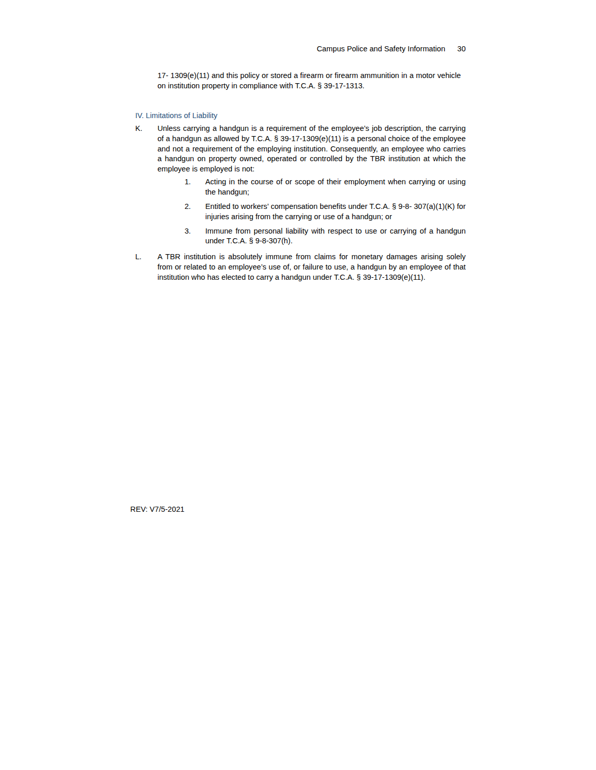Campus Police and Safety Information30
17- 1309(e)(11) and this policy or stored a firearm or firearm ammunition in a motor vehicle on institution property in compliance with T.C.A. § 39-17-1313.
IV. Limitations of Liability
K.
Unless carrying a handgun is a requirement of the employee’s job description, the carrying of a handgun as allowed by T.C.A. § 39-17-1309(e)(11) is a personal choice of the employee and not a requirement of the employing institution. Consequently, an employee who carries a handgun on property owned, operated or controlled by the TBR institution at which the employee is employed is not:
1.
Acting in the course of or scope of their employment when carrying or using the handgun;
2.
Entitled to workers’ compensation benefits under T.C.A. § 9-8- 307(a)(1)(K) for injuries arising from the carrying or use of a handgun; or
3.
Immune from personal liability with respect to use or carrying of a handgun under T.C.A. § 9-8-307(h).
L.
A TBR institution is absolutely immune from claims for monetary damages arising solely from or related to an employee’s use of, or failure to use, a handgun by an employee of that institution who has elected to carry a handgun under T.C.A. § 39-17-1309(e)(11).
REV: V7/5-2021